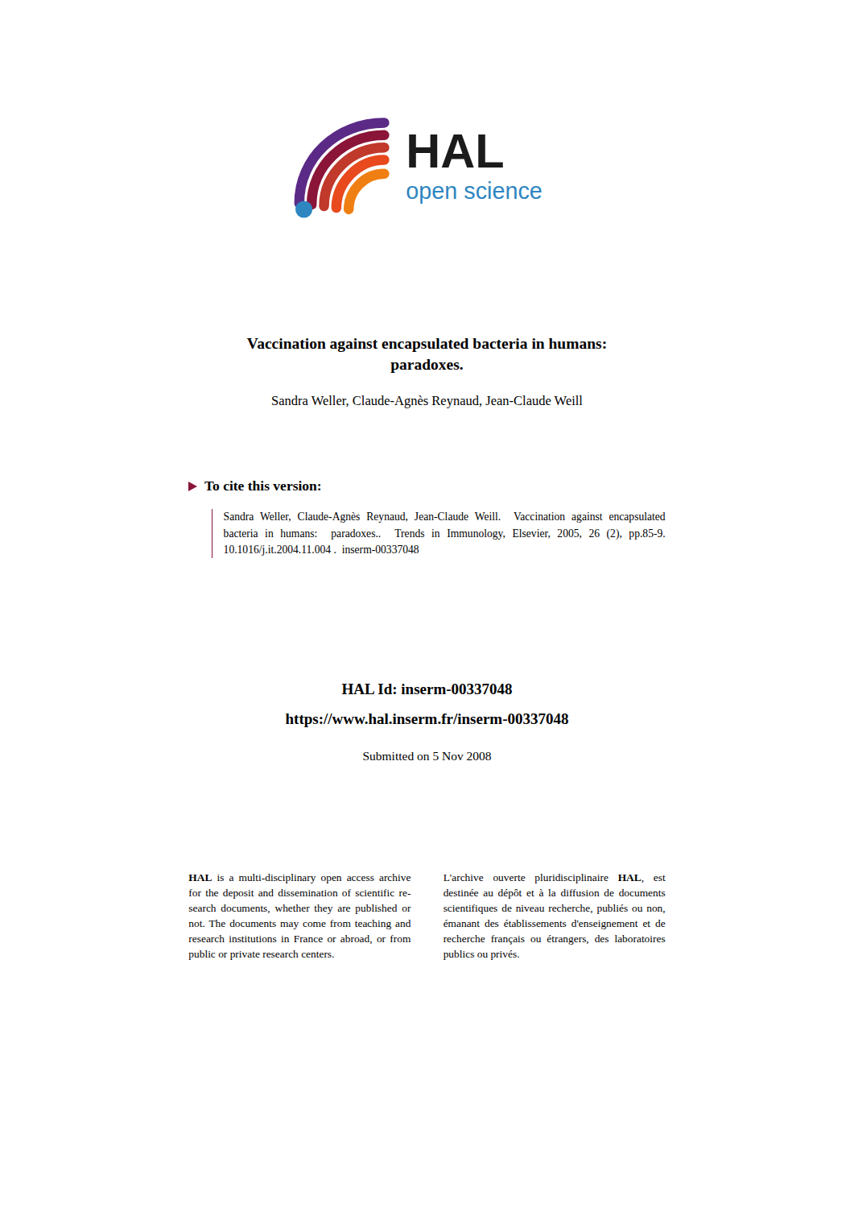HAL open science
Vaccination against encapsulated bacteria in humans:
paradoxes.
Sandra Weller, Claude-Agnès Reynaud, Jean-Claude Weill
To cite this version:
Sandra Weller, Claude-Agnès Reynaud, Jean-Claude Weill. Vaccination against encapsulated bacteria in humans: paradoxes.. Trends in Immunology, Elsevier, 2005, 26 (2), pp.85-9. 10.1016/j.it.2004.11.004 . inserm-00337048
HAL Id: inserm-00337048
https://www.hal.inserm.fr/inserm-00337048
Submitted on 5 Nov 2008
HAL is a multi-disciplinary open access archive for the deposit and dissemination of scientific research documents, whether they are published or not. The documents may come from teaching and research institutions in France or abroad, or from public or private research centers.
L'archive ouverte pluridisciplinaire HAL, est destinée au dépôt et à la diffusion de documents scientifiques de niveau recherche, publiés ou non, émanant des établissements d'enseignement et de recherche français ou étrangers, des laboratoires publics ou privés.